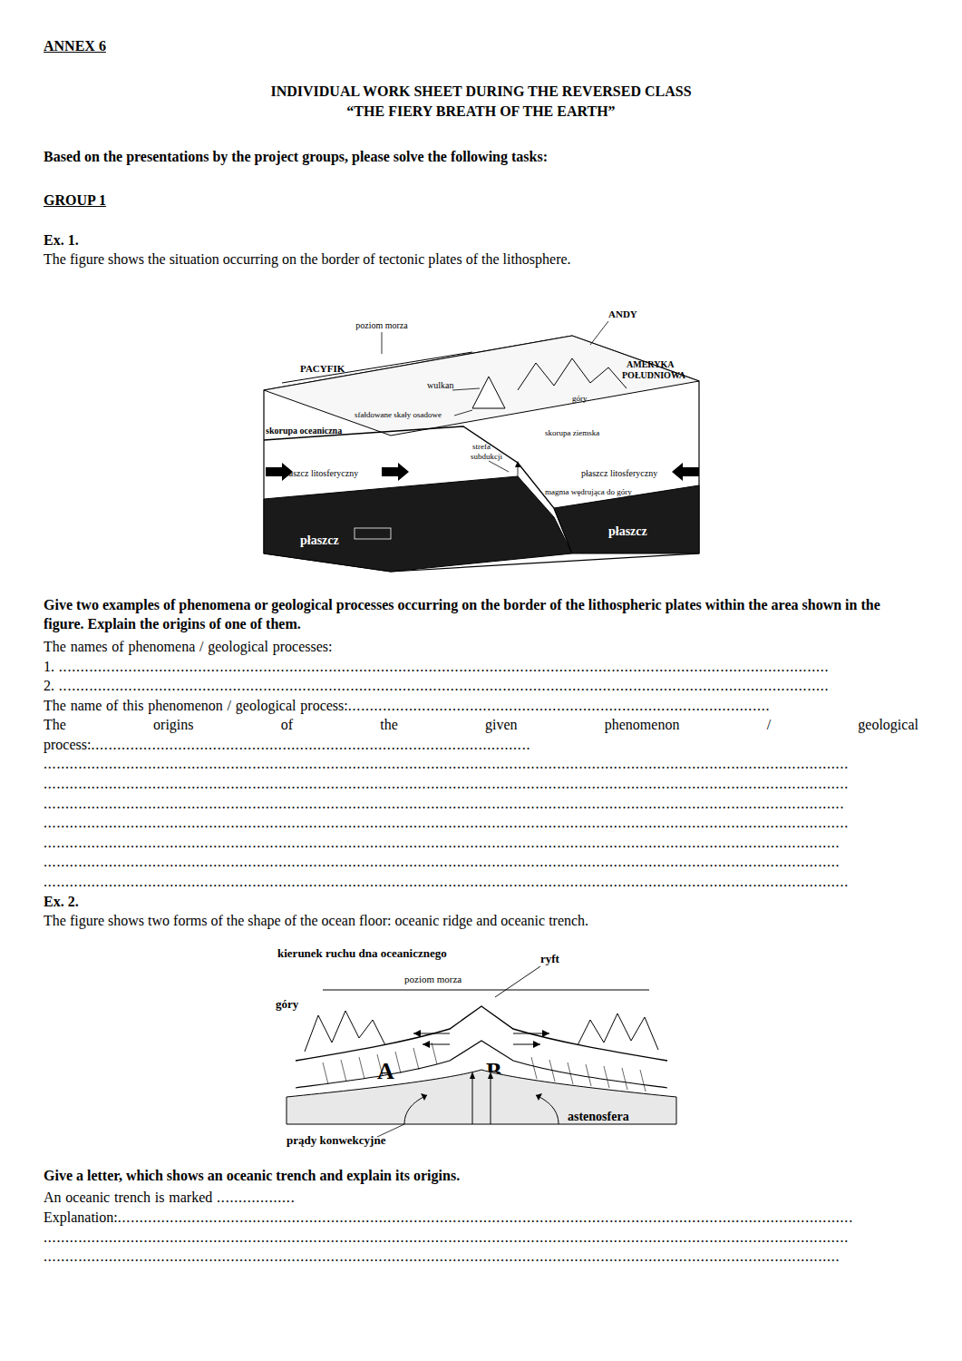ANNEX 6
INDIVIDUAL WORK SHEET DURING THE REVERSED CLASS
“THE FIERY BREATH OF THE EARTH”
Based on the presentations by the project groups, please solve the following tasks:
GROUP 1
Ex. 1.
The figure shows the situation occurring on the border of tectonic plates of the lithosphere.
poziom morza ANDY PACYFIK AMERYKA POŁUDNIOWA góry wulkan sfałdowane skały osadowe skorupa oceaniczna skorupa ziemska strefa subdukcji płaszcz litosferyczny płaszcz litosferyczny magma wędrująca do góry magma płaszcz płaszcz
Give two examples of phenomena or geological processes occurring on the border of the lithospheric plates within the area shown in the figure. Explain the origins of one of them.
The names of phenomena / geological processes:
1. .................................................................................................................................................................................
2. .................................................................................................................................................................................
The name of this phenomenon / geological process:.................................................................................................
The origins of the given phenomenon/geological
process:.....................................................................................................
.........................................................................................................................................................................................
.........................................................................................................................................................................................
........................................................................................................................................................................................
.........................................................................................................................................................................................
.......................................................................................................................................................................................
.......................................................................................................................................................................................
.........................................................................................................................................................................................
Ex. 2.
The figure shows two forms of the shape of the ocean floor: oceanic ridge and oceanic trench.
kierunek ruchu dna oceanicznego ryft poziom morza góry A B astenosfera prądy konwekcyjne
Give a letter, which shows an oceanic trench and explain its origins.
An oceanic trench is marked ..................
Explanation:.........................................................................................................................................................................
.........................................................................................................................................................................................
.......................................................................................................................................................................................